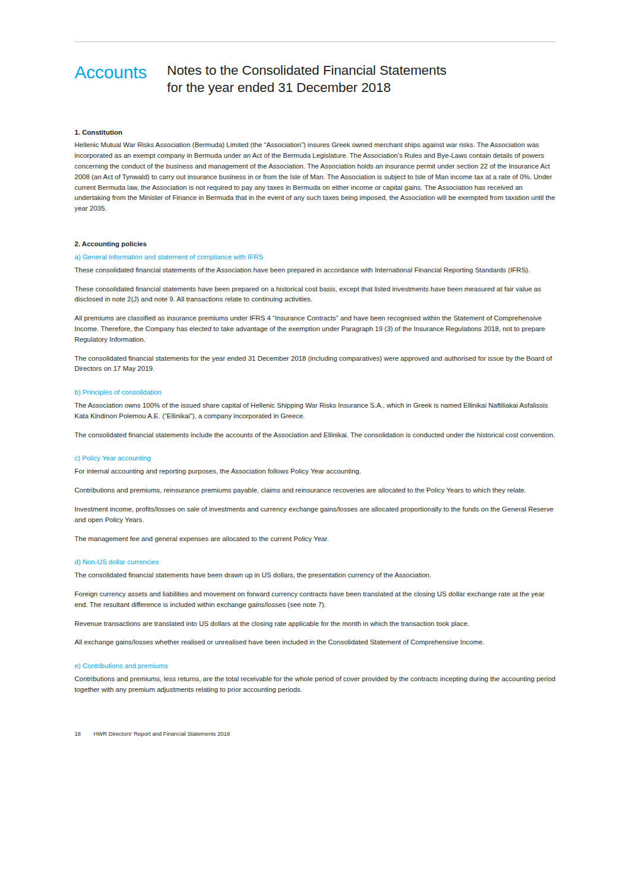Accounts
Notes to the Consolidated Financial Statements
for the year ended 31 December 2018
1. Constitution
Hellenic Mutual War Risks Association (Bermuda) Limited (the “Association”) insures Greek owned merchant ships against war risks. The Association was incorporated as an exempt company in Bermuda under an Act of the Bermuda Legislature. The Association's Rules and Bye-Laws contain details of powers concerning the conduct of the business and management of the Association. The Association holds an insurance permit under section 22 of the Insurance Act 2008 (an Act of Tynwald) to carry out insurance business in or from the Isle of Man. The Association is subject to Isle of Man income tax at a rate of 0%. Under current Bermuda law, the Association is not required to pay any taxes in Bermuda on either income or capital gains. The Association has received an undertaking from the Minister of Finance in Bermuda that in the event of any such taxes being imposed, the Association will be exempted from taxation until the year 2035.
2. Accounting policies
a) General information and statement of compliance with IFRS
These consolidated financial statements of the Association have been prepared in accordance with International Financial Reporting Standards (IFRS).
These consolidated financial statements have been prepared on a historical cost basis, except that listed investments have been measured at fair value as disclosed in note 2(J) and note 9. All transactions relate to continuing activities.
All premiums are classified as insurance premiums under IFRS 4 “Insurance Contracts” and have been recognised within the Statement of Comprehensive Income. Therefore, the Company has elected to take advantage of the exemption under Paragraph 19 (3) of the Insurance Regulations 2018, not to prepare Regulatory Information.
The consolidated financial statements for the year ended 31 December 2018 (including comparatives) were approved and authorised for issue by the Board of Directors on 17 May 2019.
b) Principles of consolidation
The Association owns 100% of the issued share capital of Hellenic Shipping War Risks Insurance S.A., which in Greek is named Ellinikai Naftiliakai Asfalissis Kata Kindinon Polemou A.E. (“Ellinikai”), a company incorporated in Greece.
The consolidated financial statements include the accounts of the Association and Ellinikai. The consolidation is conducted under the historical cost convention.
c) Policy Year accounting
For internal accounting and reporting purposes, the Association follows Policy Year accounting.
Contributions and premiums, reinsurance premiums payable, claims and reinsurance recoveries are allocated to the Policy Years to which they relate.
Investment income, profits/losses on sale of investments and currency exchange gains/losses are allocated proportionally to the funds on the General Reserve and open Policy Years.
The management fee and general expenses are allocated to the current Policy Year.
d) Non-US dollar currencies
The consolidated financial statements have been drawn up in US dollars, the presentation currency of the Association.
Foreign currency assets and liabilities and movement on forward currency contracts have been translated at the closing US dollar exchange rate at the year end. The resultant difference is included within exchange gains/losses (see note 7).
Revenue transactions are translated into US dollars at the closing rate applicable for the month in which the transaction took place.
All exchange gains/losses whether realised or unrealised have been included in the Consolidated Statement of Comprehensive Income.
e) Contributions and premiums
Contributions and premiums, less returns, are the total receivable for the whole period of cover provided by the contracts incepting during the accounting period together with any premium adjustments relating to prior accounting periods.
18 HWR Directors’ Report and Financial Statements 2018